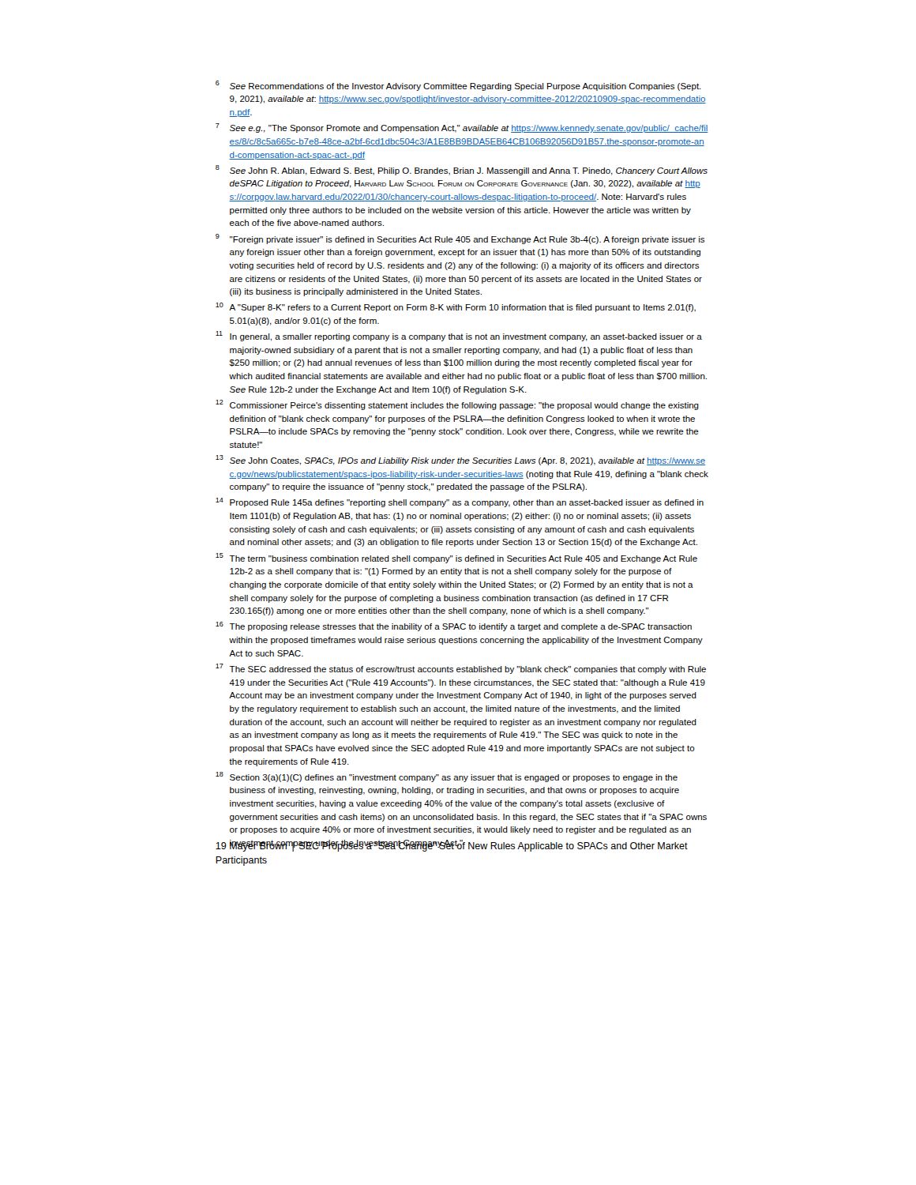6 See Recommendations of the Investor Advisory Committee Regarding Special Purpose Acquisition Companies (Sept. 9, 2021), available at: https://www.sec.gov/spotlight/investor-advisory-committee-2012/20210909-spac-recommendation.pdf.
7 See e.g., "The Sponsor Promote and Compensation Act," available at https://www.kennedy.senate.gov/public/_cache/files/8/c/8c5a665c-b7e8-48ce-a2bf-6cd1dbc504c3/A1E8BB9BDA5EB64CB106B92056D91B57.the-sponsor-promote-and-compensation-act-spac-act-.pdf
8 See John R. Ablan, Edward S. Best, Philip O. Brandes, Brian J. Massengill and Anna T. Pinedo, Chancery Court Allows deSPAC Litigation to Proceed, Harvard Law School Forum on Corporate Governance (Jan. 30, 2022), available at https://corpgov.law.harvard.edu/2022/01/30/chancery-court-allows-despac-litigation-to-proceed/. Note: Harvard's rules permitted only three authors to be included on the website version of this article. However the article was written by each of the five above-named authors.
9 "Foreign private issuer" is defined in Securities Act Rule 405 and Exchange Act Rule 3b-4(c). A foreign private issuer is any foreign issuer other than a foreign government, except for an issuer that (1) has more than 50% of its outstanding voting securities held of record by U.S. residents and (2) any of the following: (i) a majority of its officers and directors are citizens or residents of the United States, (ii) more than 50 percent of its assets are located in the United States or (iii) its business is principally administered in the United States.
10 A "Super 8-K" refers to a Current Report on Form 8-K with Form 10 information that is filed pursuant to Items 2.01(f), 5.01(a)(8), and/or 9.01(c) of the form.
11 In general, a smaller reporting company is a company that is not an investment company, an asset-backed issuer or a majority-owned subsidiary of a parent that is not a smaller reporting company, and had (1) a public float of less than $250 million; or (2) had annual revenues of less than $100 million during the most recently completed fiscal year for which audited financial statements are available and either had no public float or a public float of less than $700 million. See Rule 12b-2 under the Exchange Act and Item 10(f) of Regulation S-K.
12 Commissioner Peirce's dissenting statement includes the following passage: "the proposal would change the existing definition of "blank check company" for purposes of the PSLRA—the definition Congress looked to when it wrote the PSLRA—to include SPACs by removing the "penny stock" condition. Look over there, Congress, while we rewrite the statute!"
13 See John Coates, SPACs, IPOs and Liability Risk under the Securities Laws (Apr. 8, 2021), available at https://www.sec.gov/news/publicstatement/spacs-ipos-liability-risk-under-securities-laws (noting that Rule 419, defining a "blank check company" to require the issuance of "penny stock," predated the passage of the PSLRA).
14 Proposed Rule 145a defines "reporting shell company" as a company, other than an asset-backed issuer as defined in Item 1101(b) of Regulation AB, that has: (1) no or nominal operations; (2) either: (i) no or nominal assets; (ii) assets consisting solely of cash and cash equivalents; or (iii) assets consisting of any amount of cash and cash equivalents and nominal other assets; and (3) an obligation to file reports under Section 13 or Section 15(d) of the Exchange Act.
15 The term "business combination related shell company" is defined in Securities Act Rule 405 and Exchange Act Rule 12b-2 as a shell company that is: "(1) Formed by an entity that is not a shell company solely for the purpose of changing the corporate domicile of that entity solely within the United States; or (2) Formed by an entity that is not a shell company solely for the purpose of completing a business combination transaction (as defined in 17 CFR 230.165(f)) among one or more entities other than the shell company, none of which is a shell company."
16 The proposing release stresses that the inability of a SPAC to identify a target and complete a de-SPAC transaction within the proposed timeframes would raise serious questions concerning the applicability of the Investment Company Act to such SPAC.
17 The SEC addressed the status of escrow/trust accounts established by "blank check" companies that comply with Rule 419 under the Securities Act ("Rule 419 Accounts"). In these circumstances, the SEC stated that: "although a Rule 419 Account may be an investment company under the Investment Company Act of 1940, in light of the purposes served by the regulatory requirement to establish such an account, the limited nature of the investments, and the limited duration of the account, such an account will neither be required to register as an investment company nor regulated as an investment company as long as it meets the requirements of Rule 419." The SEC was quick to note in the proposal that SPACs have evolved since the SEC adopted Rule 419 and more importantly SPACs are not subject to the requirements of Rule 419.
18 Section 3(a)(1)(C) defines an "investment company" as any issuer that is engaged or proposes to engage in the business of investing, reinvesting, owning, holding, or trading in securities, and that owns or proposes to acquire investment securities, having a value exceeding 40% of the value of the company's total assets (exclusive of government securities and cash items) on an unconsolidated basis. In this regard, the SEC states that if "a SPAC owns or proposes to acquire 40% or more of investment securities, it would likely need to register and be regulated as an investment company under the Investment Company Act."
19 Mayer Brown|SEC Proposes a "Sea Change" Set of New Rules Applicable to SPACs and Other Market Participants